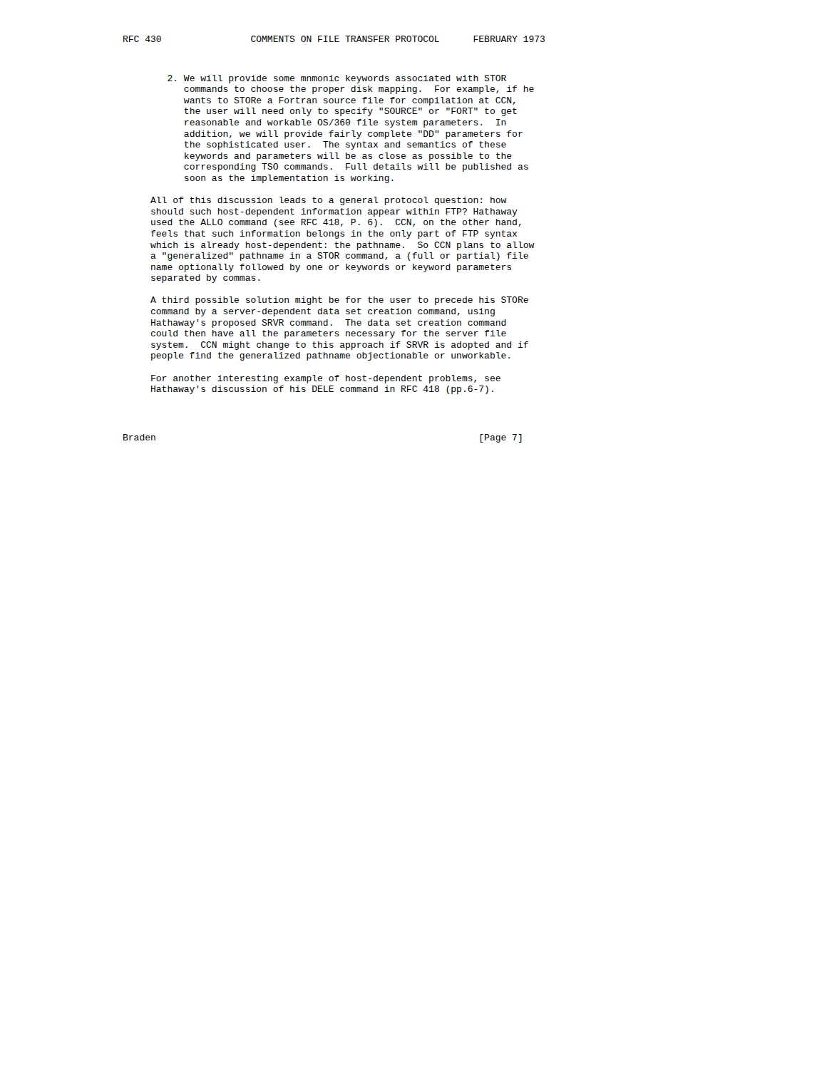RFC 430                COMMENTS ON FILE TRANSFER PROTOCOL      FEBRUARY 1973
        2. We will provide some mnmonic keywords associated with STOR
           commands to choose the proper disk mapping.  For example, if he
           wants to STORe a Fortran source file for compilation at CCN,
           the user will need only to specify "SOURCE" or "FORT" to get
           reasonable and workable OS/360 file system parameters.  In
           addition, we will provide fairly complete "DD" parameters for
           the sophisticated user.  The syntax and semantics of these
           keywords and parameters will be as close as possible to the
           corresponding TSO commands.  Full details will be published as
           soon as the implementation is working.

     All of this discussion leads to a general protocol question: how
     should such host-dependent information appear within FTP? Hathaway
     used the ALLO command (see RFC 418, P. 6).  CCN, on the other hand,
     feels that such information belongs in the only part of FTP syntax
     which is already host-dependent: the pathname.  So CCN plans to allow
     a "generalized" pathname in a STOR command, a (full or partial) file
     name optionally followed by one or keywords or keyword parameters
     separated by commas.

     A third possible solution might be for the user to precede his STORe
     command by a server-dependent data set creation command, using
     Hathaway's proposed SRVR command.  The data set creation command
     could then have all the parameters necessary for the server file
     system.  CCN might change to this approach if SRVR is adopted and if
     people find the generalized pathname objectionable or unworkable.

     For another interesting example of host-dependent problems, see
     Hathaway's discussion of his DELE command in RFC 418 (pp.6-7).
Braden                                                          [Page 7]